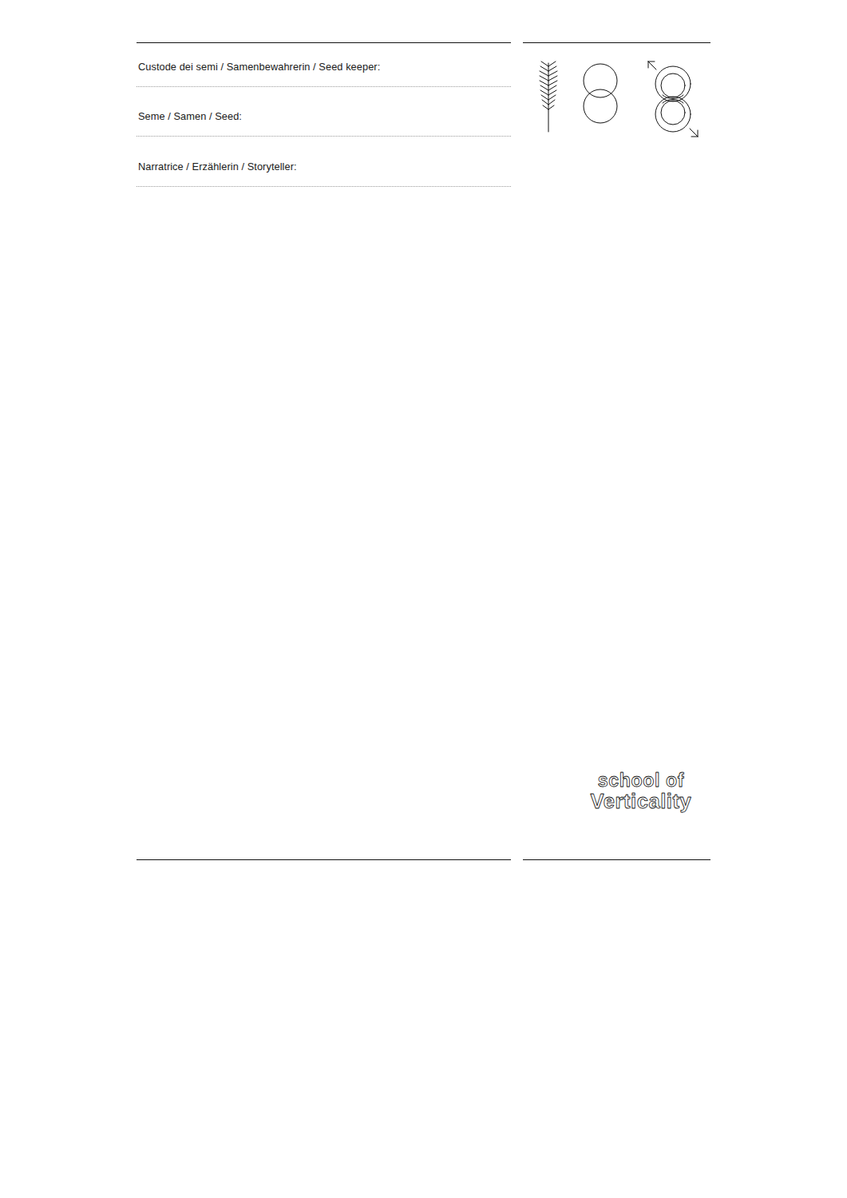Custode dei semi / Samenbewahrerin / Seed keeper:
Seme / Samen / Seed:
Narratrice / Erzählerin / Storyteller:
school of Verticality